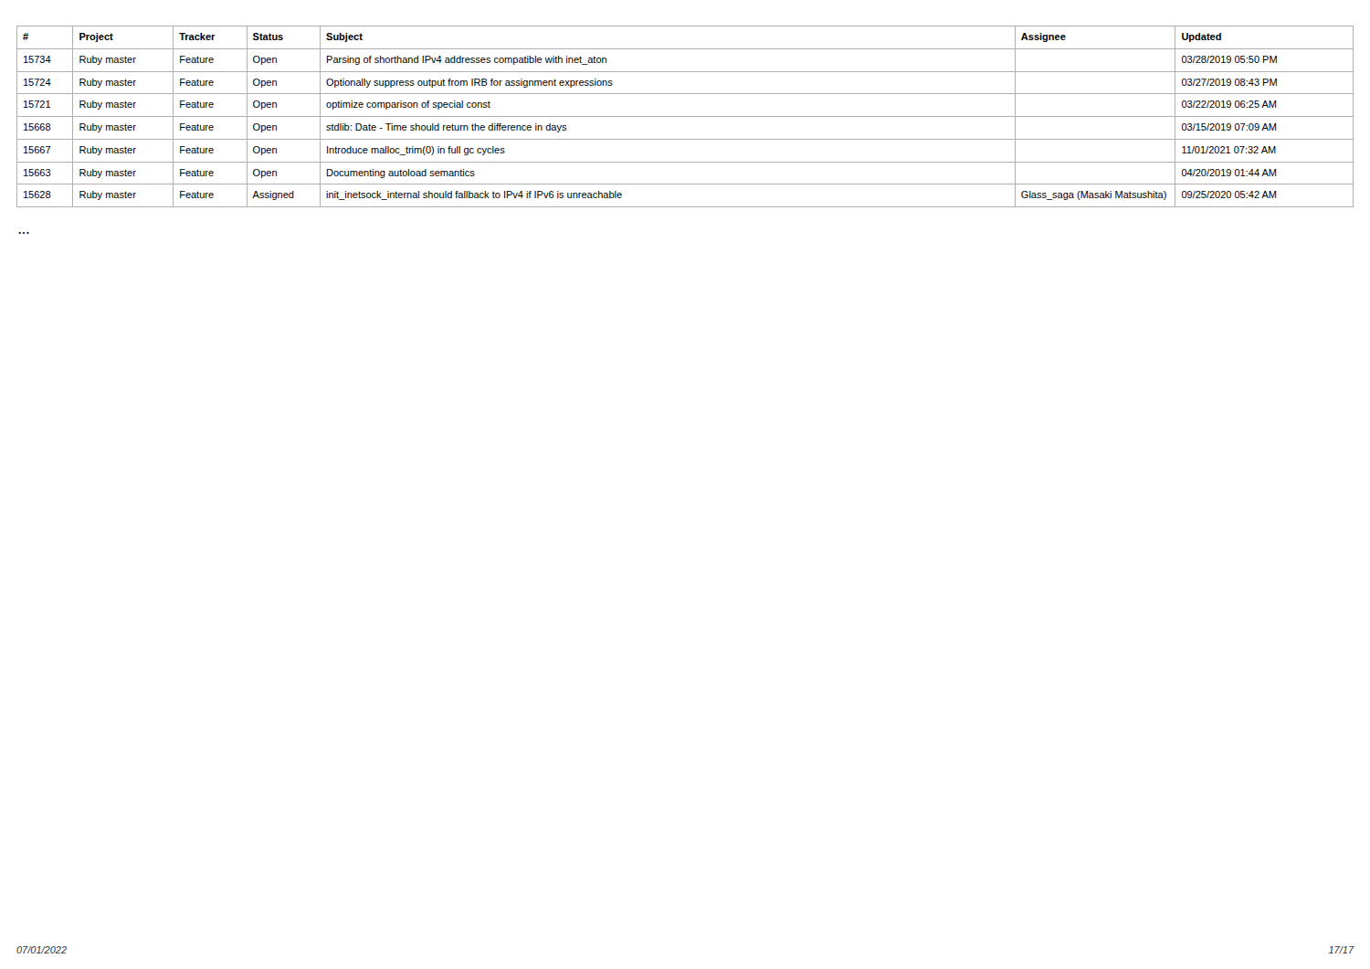| # | Project | Tracker | Status | Subject | Assignee | Updated |
| --- | --- | --- | --- | --- | --- | --- |
| 15734 | Ruby master | Feature | Open | Parsing of shorthand IPv4 addresses compatible with inet_aton | | 03/28/2019 05:50 PM |
| 15724 | Ruby master | Feature | Open | Optionally suppress output from IRB for assignment expressions | | 03/27/2019 08:43 PM |
| 15721 | Ruby master | Feature | Open | optimize comparison of special const | | 03/22/2019 06:25 AM |
| 15668 | Ruby master | Feature | Open | stdlib: Date - Time should return the difference in days | | 03/15/2019 07:09 AM |
| 15667 | Ruby master | Feature | Open | Introduce malloc_trim(0) in full gc cycles | | 11/01/2021 07:32 AM |
| 15663 | Ruby master | Feature | Open | Documenting autoload semantics | | 04/20/2019 01:44 AM |
| 15628 | Ruby master | Feature | Assigned | init_inetsock_internal should fallback to IPv4 if IPv6 is unreachable | Glass_saga (Masaki Matsushita) | 09/25/2020 05:42 AM |
...
07/01/2022 17/17